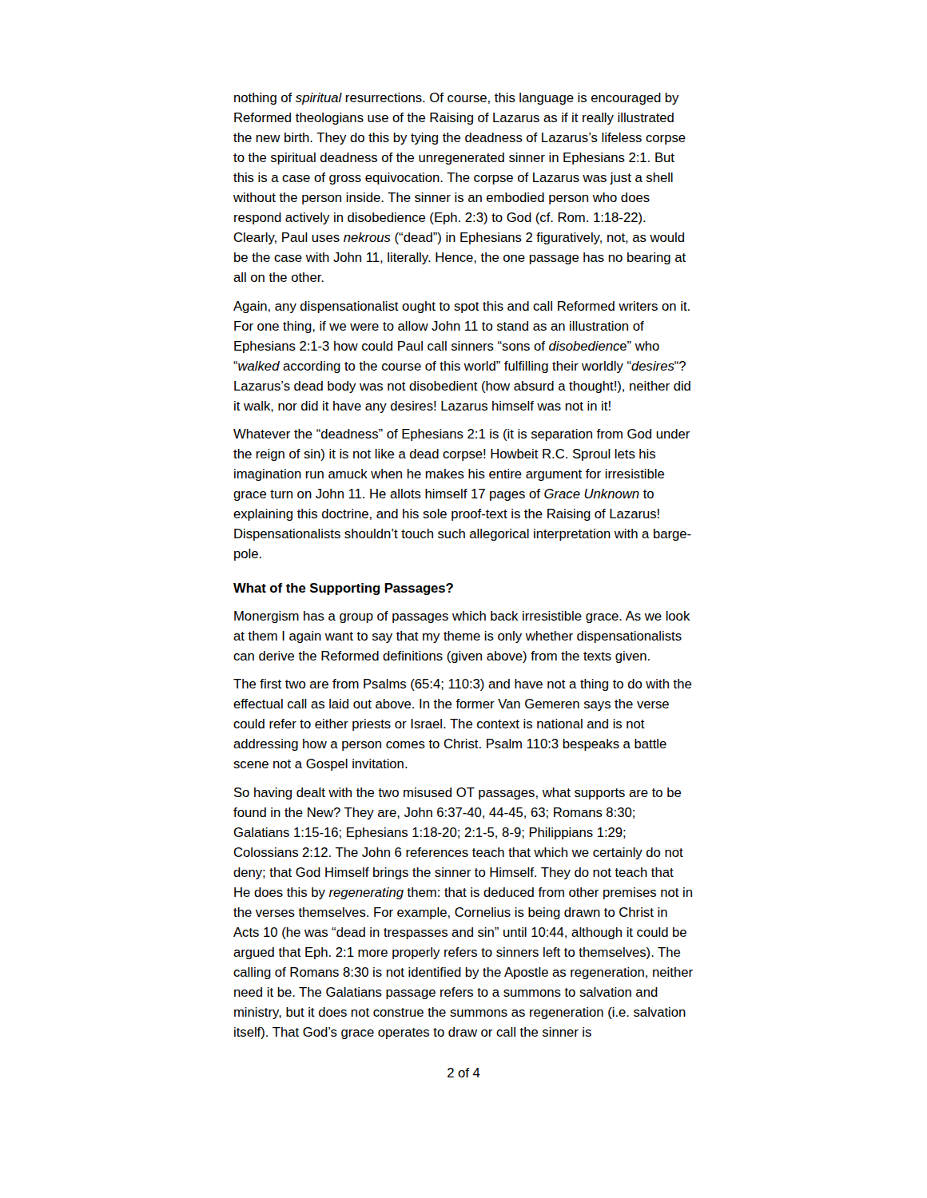nothing of spiritual resurrections. Of course, this language is encouraged by Reformed theologians use of the Raising of Lazarus as if it really illustrated the new birth. They do this by tying the deadness of Lazarus’s lifeless corpse to the spiritual deadness of the unregenerated sinner in Ephesians 2:1. But this is a case of gross equivocation. The corpse of Lazarus was just a shell without the person inside. The sinner is an embodied person who does respond actively in disobedience (Eph. 2:3) to God (cf. Rom. 1:18-22). Clearly, Paul uses nekrous (“dead”) in Ephesians 2 figuratively, not, as would be the case with John 11, literally. Hence, the one passage has no bearing at all on the other.
Again, any dispensationalist ought to spot this and call Reformed writers on it. For one thing, if we were to allow John 11 to stand as an illustration of Ephesians 2:1-3 how could Paul call sinners “sons of disobedience” who “walked according to the course of this world” fulfilling their worldly “desires“? Lazarus’s dead body was not disobedient (how absurd a thought!), neither did it walk, nor did it have any desires! Lazarus himself was not in it!
Whatever the “deadness” of Ephesians 2:1 is (it is separation from God under the reign of sin) it is not like a dead corpse! Howbeit R.C. Sproul lets his imagination run amuck when he makes his entire argument for irresistible grace turn on John 11. He allots himself 17 pages of Grace Unknown to explaining this doctrine, and his sole proof-text is the Raising of Lazarus! Dispensationalists shouldn’t touch such allegorical interpretation with a barge-pole.
What of the Supporting Passages?
Monergism has a group of passages which back irresistible grace. As we look at them I again want to say that my theme is only whether dispensationalists can derive the Reformed definitions (given above) from the texts given.
The first two are from Psalms (65:4; 110:3) and have not a thing to do with the effectual call as laid out above. In the former Van Gemeren says the verse could refer to either priests or Israel. The context is national and is not addressing how a person comes to Christ. Psalm 110:3 bespeaks a battle scene not a Gospel invitation.
So having dealt with the two misused OT passages, what supports are to be found in the New? They are, John 6:37-40, 44-45, 63; Romans 8:30; Galatians 1:15-16; Ephesians 1:18-20; 2:1-5, 8-9; Philippians 1:29; Colossians 2:12. The John 6 references teach that which we certainly do not deny; that God Himself brings the sinner to Himself. They do not teach that He does this by regenerating them: that is deduced from other premises not in the verses themselves. For example, Cornelius is being drawn to Christ in Acts 10 (he was “dead in trespasses and sin” until 10:44, although it could be argued that Eph. 2:1 more properly refers to sinners left to themselves). The calling of Romans 8:30 is not identified by the Apostle as regeneration, neither need it be. The Galatians passage refers to a summons to salvation and ministry, but it does not construe the summons as regeneration (i.e. salvation itself). That God’s grace operates to draw or call the sinner is
2 of 4